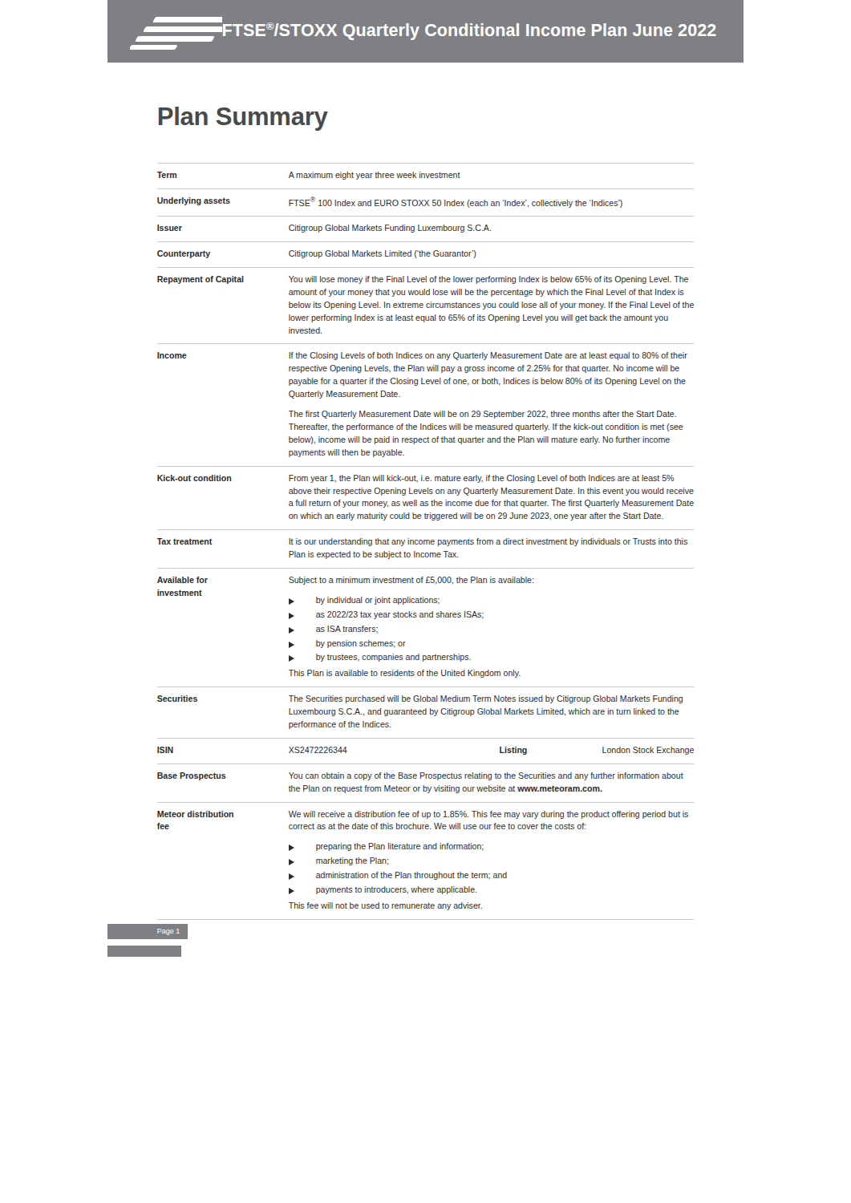FTSE®/STOXX Quarterly Conditional Income Plan June 2022
Plan Summary
| Term | A maximum eight year three week investment |
| Underlying assets | FTSE ® 100 Index and EURO STOXX 50 Index (each an ‘Index’, collectively the ‘Indices’) |
| Issuer | Citigroup Global Markets Funding Luxembourg S.C.A. |
| Counterparty | Citigroup Global Markets Limited (‘the Guarantor’) |
| Repayment of Capital | You will lose money if the Final Level of the lower performing Index is below 65% of its Opening Level. The amount of your money that you would lose will be the percentage by which the Final Level of that Index is below its Opening Level. In extreme circumstances you could lose all of your money. If the Final Level of the lower performing Index is at least equal to 65% of its Opening Level you will get back the amount you invested. |
| Income | If the Closing Levels of both Indices on any Quarterly Measurement Date are at least equal to 80% of their respective Opening Levels, the Plan will pay a gross income of 2.25% for that quarter. No income will be payable for a quarter if the Closing Level of one, or both, Indices is below 80% of its Opening Level on the Quarterly Measurement Date. The first Quarterly Measurement Date will be on 29 September 2022, three months after the Start Date. Thereafter, the performance of the Indices will be measured quarterly. If the kick-out condition is met (see below), income will be paid in respect of that quarter and the Plan will mature early. No further income payments will then be payable. |
| Kick-out condition | From year 1, the Plan will kick-out, i.e. mature early, if the Closing Level of both Indices are at least 5% above their respective Opening Levels on any Quarterly Measurement Date. In this event you would receive a full return of your money, as well as the income due for that quarter. The first Quarterly Measurement Date on which an early maturity could be triggered will be on 29 June 2023, one year after the Start Date. |
| Tax treatment | It is our understanding that any income payments from a direct investment by individuals or Trusts into this Plan is expected to be subject to Income Tax. |
| Available for investment | Subject to a minimum investment of £5,000, the Plan is available: by individual or joint applications; as 2022/23 tax year stocks and shares ISAs; as ISA transfers; by pension schemes; or by trustees, companies and partnerships. This Plan is available to residents of the United Kingdom only. |
| Securities | The Securities purchased will be Global Medium Term Notes issued by Citigroup Global Markets Funding Luxembourg S.C.A., and guaranteed by Citigroup Global Markets Limited, which are in turn linked to the performance of the Indices. |
| ISIN | XS2472226344 Listing London Stock Exchange |
| Base Prospectus | You can obtain a copy of the Base Prospectus relating to the Securities and any further information about the Plan on request from Meteor or by visiting our website at www.meteoram.com. |
| Meteor distribution fee | We will receive a distribution fee of up to 1.85%. This fee may vary during the product offering period but is correct as at the date of this brochure. We will use our fee to cover the costs of: preparing the Plan literature and information; marketing the Plan; administration of the Plan throughout the term; and payments to introducers, where applicable. This fee will not be used to remunerate any adviser. |
Page 1